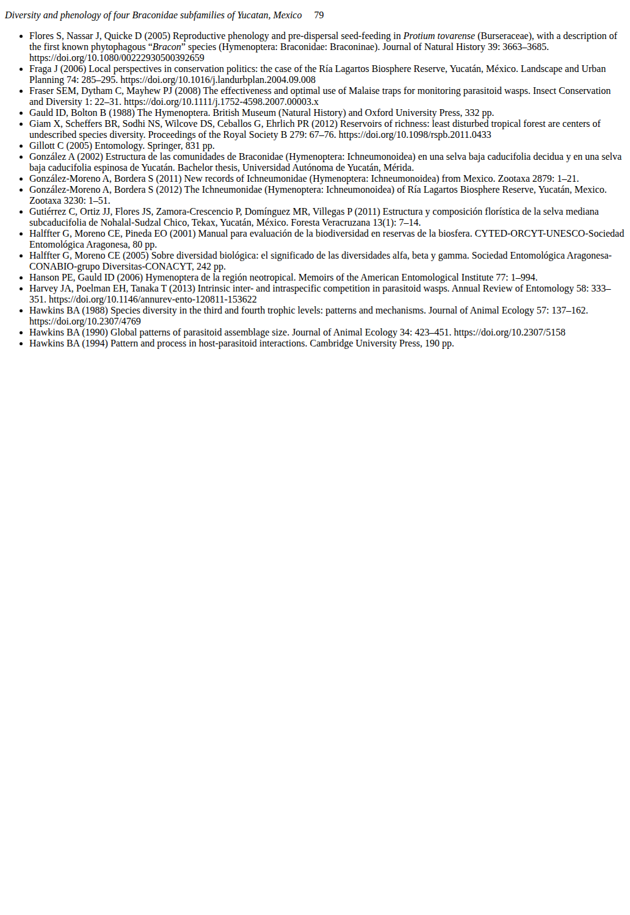Diversity and phenology of four Braconidae subfamilies of Yucatan, Mexico 79
Flores S, Nassar J, Quicke D (2005) Reproductive phenology and pre-dispersal seed-feeding in Protium tovarense (Burseraceae), with a description of the first known phytophagous “Bracon” species (Hymenoptera: Braconidae: Braconinae). Journal of Natural History 39: 3663–3685. https://doi.org/10.1080/00222930500392659
Fraga J (2006) Local perspectives in conservation politics: the case of the Ría Lagartos Biosphere Reserve, Yucatán, México. Landscape and Urban Planning 74: 285–295. https://doi.org/10.1016/j.landurbplan.2004.09.008
Fraser SEM, Dytham C, Mayhew PJ (2008) The effectiveness and optimal use of Malaise traps for monitoring parasitoid wasps. Insect Conservation and Diversity 1: 22–31. https://doi.org/10.1111/j.1752-4598.2007.00003.x
Gauld ID, Bolton B (1988) The Hymenoptera. British Museum (Natural History) and Oxford University Press, 332 pp.
Giam X, Scheffers BR, Sodhi NS, Wilcove DS, Ceballos G, Ehrlich PR (2012) Reservoirs of richness: least disturbed tropical forest are centers of undescribed species diversity. Proceedings of the Royal Society B 279: 67–76. https://doi.org/10.1098/rspb.2011.0433
Gillott C (2005) Entomology. Springer, 831 pp.
González A (2002) Estructura de las comunidades de Braconidae (Hymenoptera: Ichneumonoidea) en una selva baja caducifolia decidua y en una selva baja caducifolia espinosa de Yucatán. Bachelor thesis, Universidad Autónoma de Yucatán, Mérida.
González-Moreno A, Bordera S (2011) New records of Ichneumonidae (Hymenoptera: Ichneumonoidea) from Mexico. Zootaxa 2879: 1–21.
González-Moreno A, Bordera S (2012) The Ichneumonidae (Hymenoptera: Ichneumonoidea) of Ría Lagartos Biosphere Reserve, Yucatán, Mexico. Zootaxa 3230: 1–51.
Gutiérrez C, Ortiz JJ, Flores JS, Zamora-Crescencio P, Domínguez MR, Villegas P (2011) Estructura y composición florística de la selva mediana subcaducifolia de Nohalal-Sudzal Chico, Tekax, Yucatán, México. Foresta Veracruzana 13(1): 7–14.
Halffter G, Moreno CE, Pineda EO (2001) Manual para evaluación de la biodiversidad en reservas de la biosfera. CYTED-ORCYT-UNESCO-Sociedad Entomológica Aragonesa, 80 pp.
Halffter G, Moreno CE (2005) Sobre diversidad biológica: el significado de las diversidades alfa, beta y gamma. Sociedad Entomológica Aragonesa-CONABIO-grupo Diversitas-CONACYT, 242 pp.
Hanson PE, Gauld ID (2006) Hymenoptera de la región neotropical. Memoirs of the American Entomological Institute 77: 1–994.
Harvey JA, Poelman EH, Tanaka T (2013) Intrinsic inter- and intraspecific competition in parasitoid wasps. Annual Review of Entomology 58: 333–351. https://doi.org/10.1146/annurev-ento-120811-153622
Hawkins BA (1988) Species diversity in the third and fourth trophic levels: patterns and mechanisms. Journal of Animal Ecology 57: 137–162. https://doi.org/10.2307/4769
Hawkins BA (1990) Global patterns of parasitoid assemblage size. Journal of Animal Ecology 34: 423–451. https://doi.org/10.2307/5158
Hawkins BA (1994) Pattern and process in host-parasitoid interactions. Cambridge University Press, 190 pp.